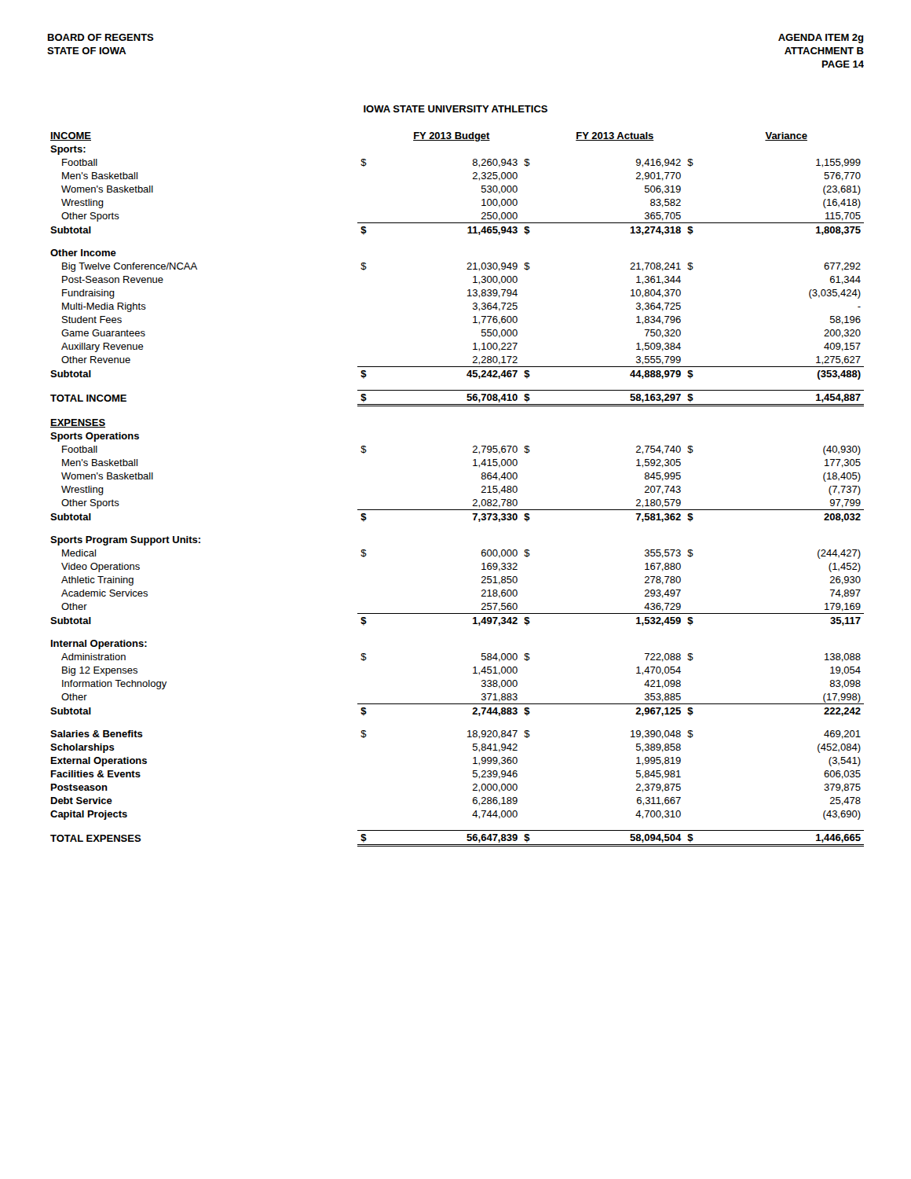BOARD OF REGENTS
STATE OF IOWA
AGENDA ITEM 2g
ATTACHMENT B
PAGE 14
IOWA STATE UNIVERSITY ATHLETICS
| INCOME | | FY 2013 Budget | | FY 2013 Actuals | | Variance |
| Sports: | |
| Football | $ | 8,260,943 | $ | 9,416,942 | $ | 1,155,999 |
| Men's Basketball | | 2,325,000 | | 2,901,770 | | 576,770 |
| Women's Basketball | | 530,000 | | 506,319 | | (23,681) |
| Wrestling | | 100,000 | | 83,582 | | (16,418) |
| Other Sports | | 250,000 | | 365,705 | | 115,705 |
| Subtotal | $ | 11,465,943 | $ | 13,274,318 | $ | 1,808,375 |
| Other Income | |
| Big Twelve Conference/NCAA | $ | 21,030,949 | $ | 21,708,241 | $ | 677,292 |
| Post-Season Revenue | | 1,300,000 | | 1,361,344 | | 61,344 |
| Fundraising | | 13,839,794 | | 10,804,370 | | (3,035,424) |
| Multi-Media Rights | | 3,364,725 | | 3,364,725 | | - |
| Student Fees | | 1,776,600 | | 1,834,796 | | 58,196 |
| Game Guarantees | | 550,000 | | 750,320 | | 200,320 |
| Auxillary Revenue | | 1,100,227 | | 1,509,384 | | 409,157 |
| Other Revenue | | 2,280,172 | | 3,555,799 | | 1,275,627 |
| Subtotal | $ | 45,242,467 | $ | 44,888,979 | $ | (353,488) |
| TOTAL INCOME | $ | 56,708,410 | $ | 58,163,297 | $ | 1,454,887 |
| EXPENSES | |
| Sports Operations | |
| Football | $ | 2,795,670 | $ | 2,754,740 | $ | (40,930) |
| Men's Basketball | | 1,415,000 | | 1,592,305 | | 177,305 |
| Women's Basketball | | 864,400 | | 845,995 | | (18,405) |
| Wrestling | | 215,480 | | 207,743 | | (7,737) |
| Other Sports | | 2,082,780 | | 2,180,579 | | 97,799 |
| Subtotal | $ | 7,373,330 | $ | 7,581,362 | $ | 208,032 |
| Sports Program Support Units: | |
| Medical | $ | 600,000 | $ | 355,573 | $ | (244,427) |
| Video Operations | | 169,332 | | 167,880 | | (1,452) |
| Athletic Training | | 251,850 | | 278,780 | | 26,930 |
| Academic Services | | 218,600 | | 293,497 | | 74,897 |
| Other | | 257,560 | | 436,729 | | 179,169 |
| Subtotal | $ | 1,497,342 | $ | 1,532,459 | $ | 35,117 |
| Internal Operations: | |
| Administration | $ | 584,000 | $ | 722,088 | $ | 138,088 |
| Big 12 Expenses | | 1,451,000 | | 1,470,054 | | 19,054 |
| Information Technology | | 338,000 | | 421,098 | | 83,098 |
| Other | | 371,883 | | 353,885 | | (17,998) |
| Subtotal | $ | 2,744,883 | $ | 2,967,125 | $ | 222,242 |
| Salaries & Benefits | $ | 18,920,847 | $ | 19,390,048 | $ | 469,201 |
| Scholarships | | 5,841,942 | | 5,389,858 | | (452,084) |
| External Operations | | 1,999,360 | | 1,995,819 | | (3,541) |
| Facilities & Events | | 5,239,946 | | 5,845,981 | | 606,035 |
| Postseason | | 2,000,000 | | 2,379,875 | | 379,875 |
| Debt Service | | 6,286,189 | | 6,311,667 | | 25,478 |
| Capital Projects | | 4,744,000 | | 4,700,310 | | (43,690) |
| TOTAL EXPENSES | $ | 56,647,839 | $ | 58,094,504 | $ | 1,446,665 |